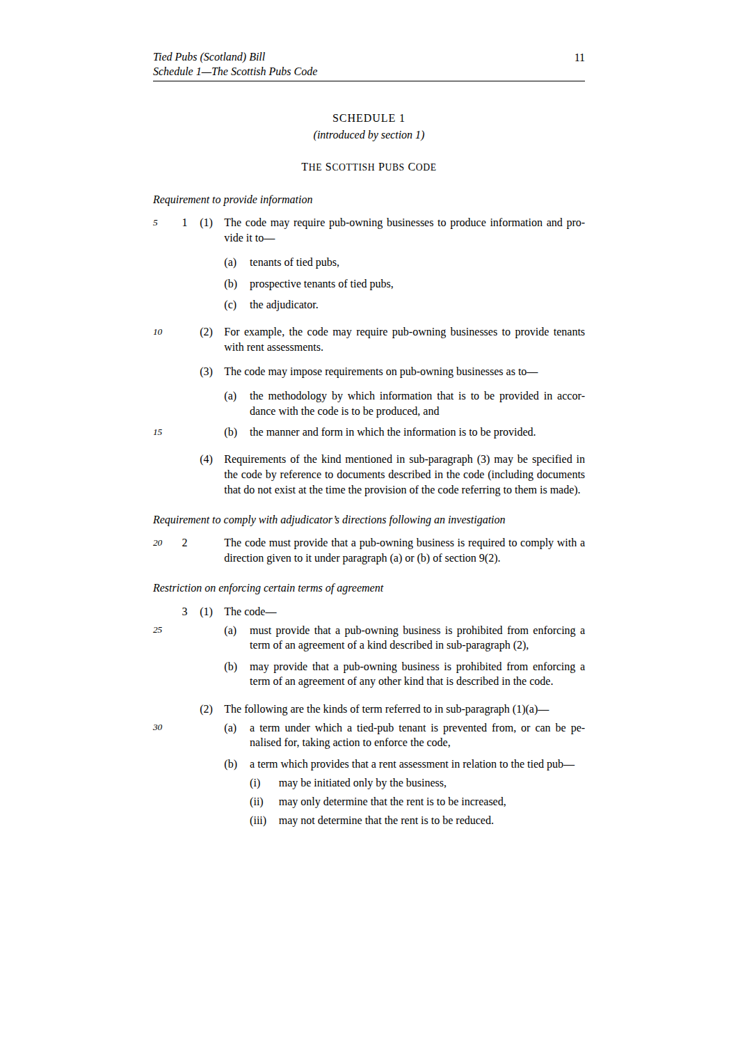Tied Pubs (Scotland) Bill
Schedule 1—The Scottish Pubs Code
11
SCHEDULE 1
(introduced by section 1)
THE SCOTTISH PUBS CODE
Requirement to provide information
5
1
(1)
The code may require pub-owning businesses to produce information and provide it to—
(a)
tenants of tied pubs,
(b)
prospective tenants of tied pubs,
(c)
the adjudicator.
10
(2)
For example, the code may require pub-owning businesses to provide tenants with rent assessments.
(3)
The code may impose requirements on pub-owning businesses as to—
(a)
the methodology by which information that is to be provided in accordance with the code is to be produced, and
15
(b)
the manner and form in which the information is to be provided.
(4)
Requirements of the kind mentioned in sub-paragraph (3) may be specified in the code by reference to documents described in the code (including documents that do not exist at the time the provision of the code referring to them is made).
Requirement to comply with adjudicator’s directions following an investigation
20
2
The code must provide that a pub-owning business is required to comply with a direction given to it under paragraph (a) or (b) of section 9(2).
Restriction on enforcing certain terms of agreement
3
(1)
The code—
25
(a)
must provide that a pub-owning business is prohibited from enforcing a term of an agreement of a kind described in sub-paragraph (2),
(b)
may provide that a pub-owning business is prohibited from enforcing a term of an agreement of any other kind that is described in the code.
(2)
The following are the kinds of term referred to in sub-paragraph (1)(a)—
30
(a)
a term under which a tied-pub tenant is prevented from, or can be penalised for, taking action to enforce the code,
(b)
a term which provides that a rent assessment in relation to the tied pub—
(i)
may be initiated only by the business,
(ii)
may only determine that the rent is to be increased,
(iii)
may not determine that the rent is to be reduced.